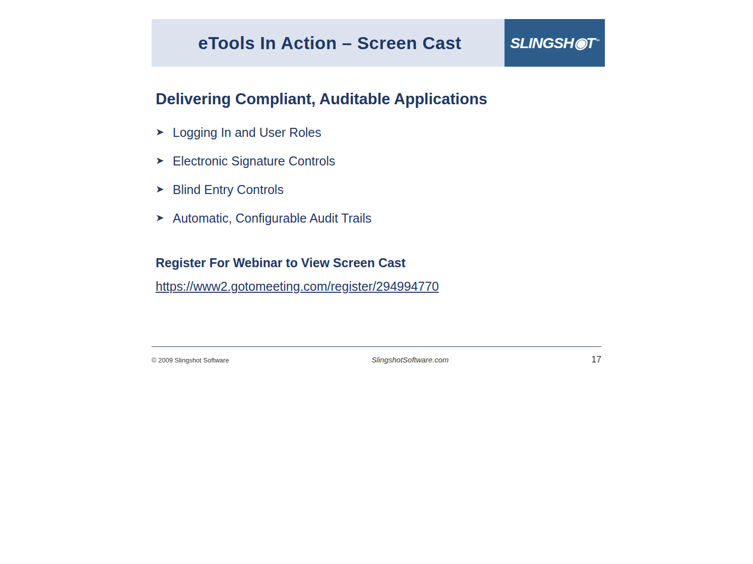eTools In Action – Screen Cast
SLINGSH◉T™
Delivering Compliant, Auditable Applications
Logging In and User Roles
Electronic Signature Controls
Blind Entry Controls
Automatic, Configurable Audit Trails
Register For Webinar to View Screen Cast
https://www2.gotomeeting.com/register/294994770
© 2009 Slingshot Software
SlingshotSoftware.com
17